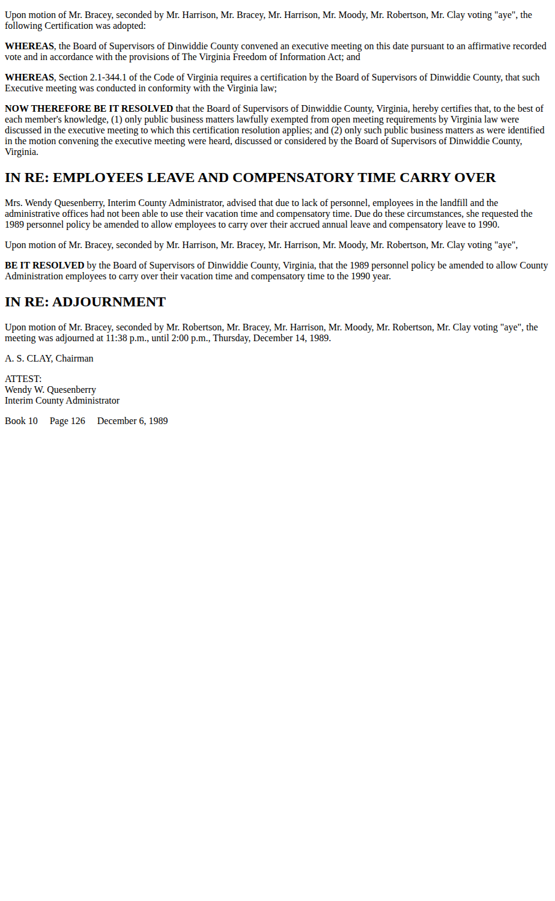Upon motion of Mr. Bracey, seconded by Mr. Harrison, Mr. Bracey, Mr. Harrison, Mr. Moody, Mr. Robertson, Mr. Clay voting "aye", the following Certification was adopted:
WHEREAS, the Board of Supervisors of Dinwiddie County convened an executive meeting on this date pursuant to an affirmative recorded vote and in accordance with the provisions of The Virginia Freedom of Information Act; and
WHEREAS, Section 2.1-344.1 of the Code of Virginia requires a certification by the Board of Supervisors of Dinwiddie County, that such Executive meeting was conducted in conformity with the Virginia law;
NOW THEREFORE BE IT RESOLVED that the Board of Supervisors of Dinwiddie County, Virginia, hereby certifies that, to the best of each member's knowledge, (1) only public business matters lawfully exempted from open meeting requirements by Virginia law were discussed in the executive meeting to which this certification resolution applies; and (2) only such public business matters as were identified in the motion convening the executive meeting were heard, discussed or considered by the Board of Supervisors of Dinwiddie County, Virginia.
IN RE: EMPLOYEES LEAVE AND COMPENSATORY TIME CARRY OVER
Mrs. Wendy Quesenberry, Interim County Administrator, advised that due to lack of personnel, employees in the landfill and the administrative offices had not been able to use their vacation time and compensatory time. Due do these circumstances, she requested the 1989 personnel policy be amended to allow employees to carry over their accrued annual leave and compensatory leave to 1990.
Upon motion of Mr. Bracey, seconded by Mr. Harrison, Mr. Bracey, Mr. Harrison, Mr. Moody, Mr. Robertson, Mr. Clay voting "aye",
BE IT RESOLVED by the Board of Supervisors of Dinwiddie County, Virginia, that the 1989 personnel policy be amended to allow County Administration employees to carry over their vacation time and compensatory time to the 1990 year.
IN RE: ADJOURNMENT
Upon motion of Mr. Bracey, seconded by Mr. Robertson, Mr. Bracey, Mr. Harrison, Mr. Moody, Mr. Robertson, Mr. Clay voting "aye", the meeting was adjourned at 11:38 p.m., until 2:00 p.m., Thursday, December 14, 1989.
A. S. CLAY, Chairman
ATTEST:
Wendy W. Quesenberry
Interim County Administrator
Book 10 Page 126 December 6, 1989